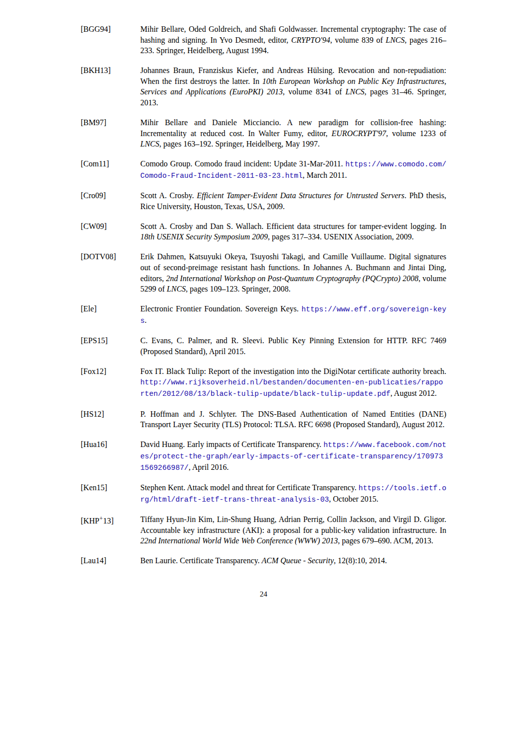[BGG94]
Mihir Bellare, Oded Goldreich, and Shafi Goldwasser. Incremental cryptography: The case of hashing and signing. In Yvo Desmedt, editor, CRYPTO'94, volume 839 of LNCS, pages 216–233. Springer, Heidelberg, August 1994.
[BKH13]
Johannes Braun, Franziskus Kiefer, and Andreas Hülsing. Revocation and non-repudiation: When the first destroys the latter. In 10th European Workshop on Public Key Infrastructures, Services and Applications (EuroPKI) 2013, volume 8341 of LNCS, pages 31–46. Springer, 2013.
[BM97]
Mihir Bellare and Daniele Micciancio. A new paradigm for collision-free hashing: Incrementality at reduced cost. In Walter Fumy, editor, EUROCRYPT'97, volume 1233 of LNCS, pages 163–192. Springer, Heidelberg, May 1997.
[Com11]
Comodo Group. Comodo fraud incident: Update 31-Mar-2011. https://www.comodo.com/Comodo-Fraud-Incident-2011-03-23.html, March 2011.
[Cro09]
Scott A. Crosby. Efficient Tamper-Evident Data Structures for Untrusted Servers. PhD thesis, Rice University, Houston, Texas, USA, 2009.
[CW09]
Scott A. Crosby and Dan S. Wallach. Efficient data structures for tamper-evident logging. In 18th USENIX Security Symposium 2009, pages 317–334. USENIX Association, 2009.
[DOTV08]
Erik Dahmen, Katsuyuki Okeya, Tsuyoshi Takagi, and Camille Vuillaume. Digital signatures out of second-preimage resistant hash functions. In Johannes A. Buchmann and Jintai Ding, editors, 2nd International Workshop on Post-Quantum Cryptography (PQCrypto) 2008, volume 5299 of LNCS, pages 109–123. Springer, 2008.
[Ele]
Electronic Frontier Foundation. Sovereign Keys. https://www.eff.org/sovereign-keys.
[EPS15]
C. Evans, C. Palmer, and R. Sleevi. Public Key Pinning Extension for HTTP. RFC 7469 (Proposed Standard), April 2015.
[Fox12]
Fox IT. Black Tulip: Report of the investigation into the DigiNotar certificate authority breach. http://www.rijksoverheid.nl/bestanden/documenten-en-publicaties/rapporten/2012/08/13/black-tulip-update/black-tulip-update.pdf, August 2012.
[HS12]
P. Hoffman and J. Schlyter. The DNS-Based Authentication of Named Entities (DANE) Transport Layer Security (TLS) Protocol: TLSA. RFC 6698 (Proposed Standard), August 2012.
[Hua16]
David Huang. Early impacts of Certificate Transparency. https://www.facebook.com/notes/protect-the-graph/early-impacts-of-certificate-transparency/1709731569266987/, April 2016.
[Ken15]
Stephen Kent. Attack model and threat for Certificate Transparency. https://tools.ietf.org/html/draft-ietf-trans-threat-analysis-03, October 2015.
[KHP+13]
Tiffany Hyun-Jin Kim, Lin-Shung Huang, Adrian Perrig, Collin Jackson, and Virgil D. Gligor. Accountable key infrastructure (AKI): a proposal for a public-key validation infrastructure. In 22nd International World Wide Web Conference (WWW) 2013, pages 679–690. ACM, 2013.
[Lau14]
Ben Laurie. Certificate Transparency. ACM Queue - Security, 12(8):10, 2014.
24